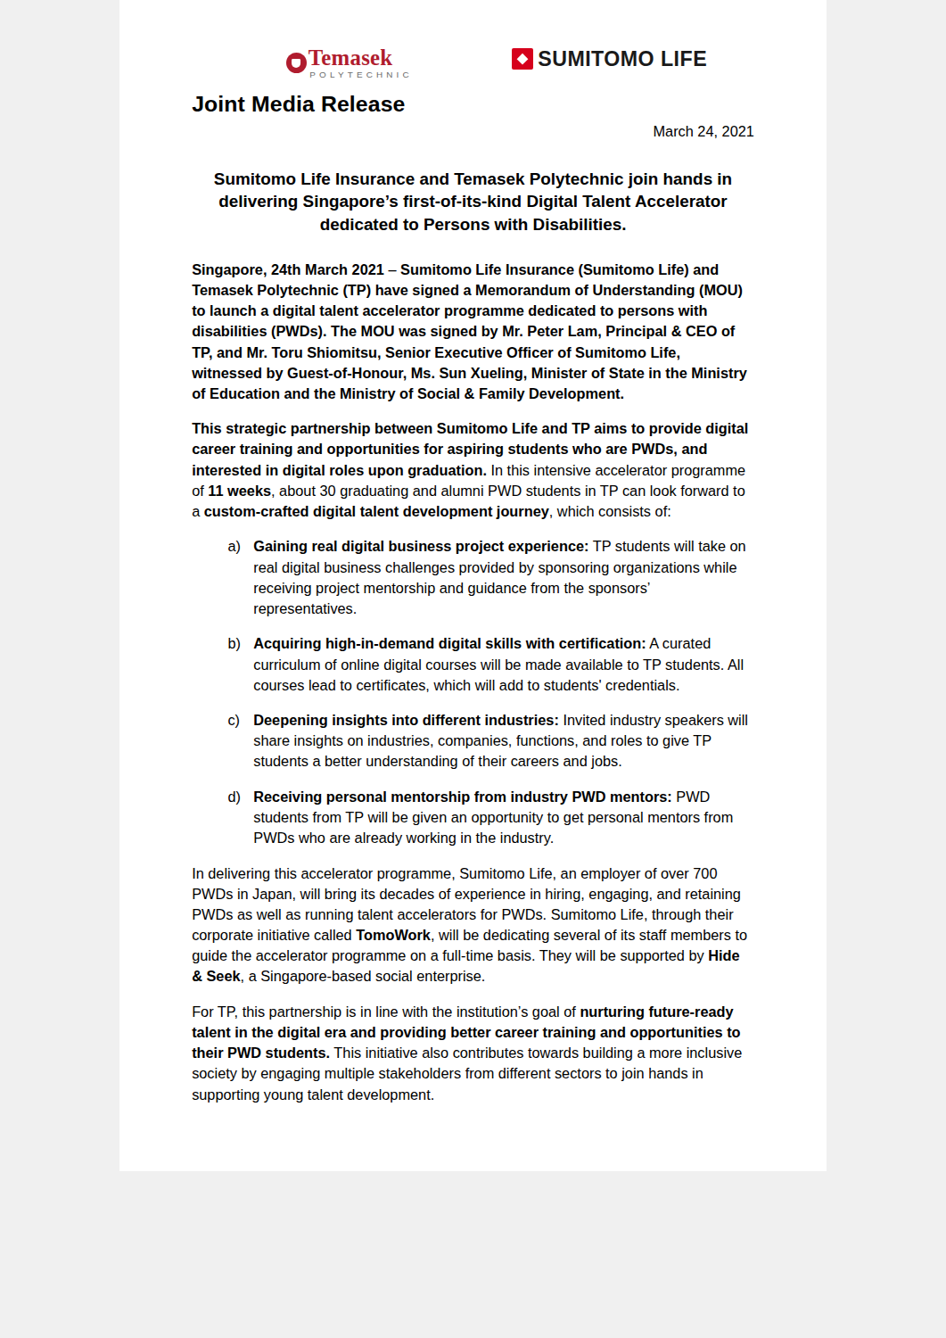Temasek
Polytechnic
SUMITOMO LIFE
Joint Media Release
March 24, 2021
Sumitomo Life Insurance and Temasek Polytechnic join hands in delivering Singapore’s first-of-its-kind Digital Talent Accelerator dedicated to Persons with Disabilities.
Singapore, 24th March 2021 – Sumitomo Life Insurance (Sumitomo Life) and Temasek Polytechnic (TP) have signed a Memorandum of Understanding (MOU) to launch a digital talent accelerator programme dedicated to persons with disabilities (PWDs). The MOU was signed by Mr. Peter Lam, Principal & CEO of TP, and Mr. Toru Shiomitsu, Senior Executive Officer of Sumitomo Life, witnessed by Guest-of-Honour, Ms. Sun Xueling, Minister of State in the Ministry of Education and the Ministry of Social & Family Development.
This strategic partnership between Sumitomo Life and TP aims to provide digital career training and opportunities for aspiring students who are PWDs, and interested in digital roles upon graduation. In this intensive accelerator programme of 11 weeks, about 30 graduating and alumni PWD students in TP can look forward to a custom-crafted digital talent development journey, which consists of:
Gaining real digital business project experience: TP students will take on real digital business challenges provided by sponsoring organizations while receiving project mentorship and guidance from the sponsors’ representatives.
Acquiring high-in-demand digital skills with certification: A curated curriculum of online digital courses will be made available to TP students. All courses lead to certificates, which will add to students' credentials.
Deepening insights into different industries: Invited industry speakers will share insights on industries, companies, functions, and roles to give TP students a better understanding of their careers and jobs.
Receiving personal mentorship from industry PWD mentors: PWD students from TP will be given an opportunity to get personal mentors from PWDs who are already working in the industry.
In delivering this accelerator programme, Sumitomo Life, an employer of over 700 PWDs in Japan, will bring its decades of experience in hiring, engaging, and retaining PWDs as well as running talent accelerators for PWDs. Sumitomo Life, through their corporate initiative called TomoWork, will be dedicating several of its staff members to guide the accelerator programme on a full-time basis. They will be supported by Hide & Seek, a Singapore-based social enterprise.
For TP, this partnership is in line with the institution’s goal of nurturing future-ready talent in the digital era and providing better career training and opportunities to their PWD students. This initiative also contributes towards building a more inclusive society by engaging multiple stakeholders from different sectors to join hands in supporting young talent development.